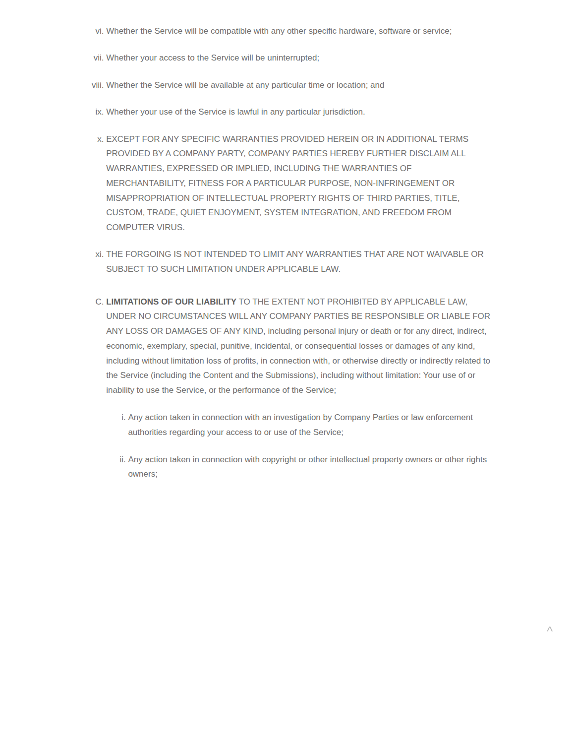Whether the Service will be compatible with any other specific hardware, software or service;
Whether your access to the Service will be uninterrupted;
Whether the Service will be available at any particular time or location; and
Whether your use of the Service is lawful in any particular jurisdiction.
Except for any specific warranties provided herein or in additional terms provided by a Company Party, Company Parties hereby further disclaim all warranties, expressed or implied, including the warranties of merchantability, fitness for a particular purpose, non-infringement or misappropriation of intellectual property rights of third parties, title, custom, trade, quiet enjoyment, system integration, and freedom from computer virus.
The forgoing is not intended to limit any warranties that are not waivable or subject to such limitation under applicable law.
LIMITATIONS OF OUR LIABILITY to the extent not prohibited by applicable law, under no circumstances will any Company Parties be responsible or liable for any loss or damages of any kind, including personal injury or death or for any direct, indirect, economic, exemplary, special, punitive, incidental, or consequential losses or damages of any kind, including without limitation loss of profits, in connection with, or otherwise directly or indirectly related to the Service (including the Content and the Submissions), including without limitation: Your use of or inability to use the Service, or the performance of the Service;
Any action taken in connection with an investigation by Company Parties or law enforcement authorities regarding your access to or use of the Service;
Any action taken in connection with copyright or other intellectual property owners or other rights owners;
^